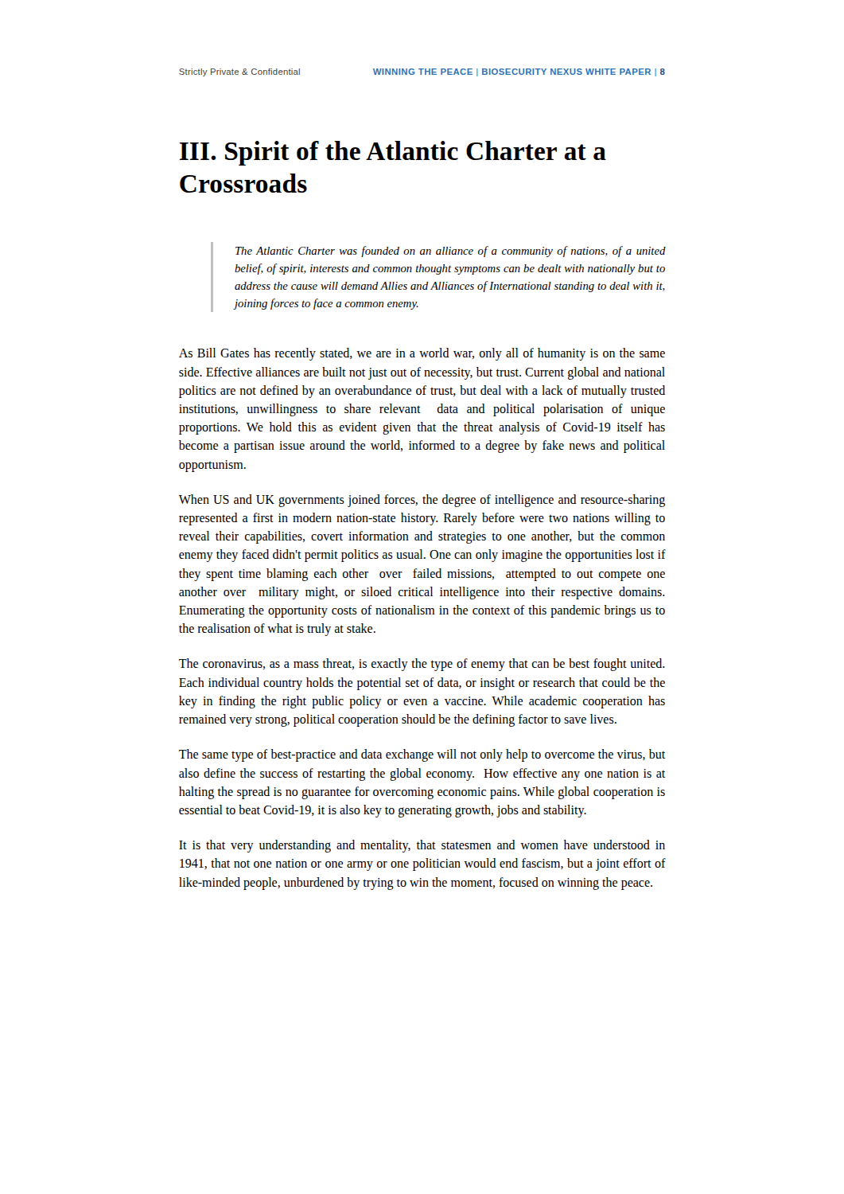Strictly Private & Confidential WINNING THE PEACE | BIOSECURITY NEXUS WHITE PAPER | 8
III. Spirit of the Atlantic Charter at a Crossroads
The Atlantic Charter was founded on an alliance of a community of nations, of a united belief, of spirit, interests and common thought symptoms can be dealt with nationally but to address the cause will demand Allies and Alliances of International standing to deal with it, joining forces to face a common enemy.
As Bill Gates has recently stated, we are in a world war, only all of humanity is on the same side. Effective alliances are built not just out of necessity, but trust. Current global and national politics are not defined by an overabundance of trust, but deal with a lack of mutually trusted institutions, unwillingness to share relevant data and political polarisation of unique proportions. We hold this as evident given that the threat analysis of Covid-19 itself has become a partisan issue around the world, informed to a degree by fake news and political opportunism.
When US and UK governments joined forces, the degree of intelligence and resource-sharing represented a first in modern nation-state history. Rarely before were two nations willing to reveal their capabilities, covert information and strategies to one another, but the common enemy they faced didn't permit politics as usual. One can only imagine the opportunities lost if they spent time blaming each other over failed missions, attempted to out compete one another over military might, or siloed critical intelligence into their respective domains. Enumerating the opportunity costs of nationalism in the context of this pandemic brings us to the realisation of what is truly at stake.
The coronavirus, as a mass threat, is exactly the type of enemy that can be best fought united. Each individual country holds the potential set of data, or insight or research that could be the key in finding the right public policy or even a vaccine. While academic cooperation has remained very strong, political cooperation should be the defining factor to save lives.
The same type of best-practice and data exchange will not only help to overcome the virus, but also define the success of restarting the global economy. How effective any one nation is at halting the spread is no guarantee for overcoming economic pains. While global cooperation is essential to beat Covid-19, it is also key to generating growth, jobs and stability.
It is that very understanding and mentality, that statesmen and women have understood in 1941, that not one nation or one army or one politician would end fascism, but a joint effort of like-minded people, unburdened by trying to win the moment, focused on winning the peace.